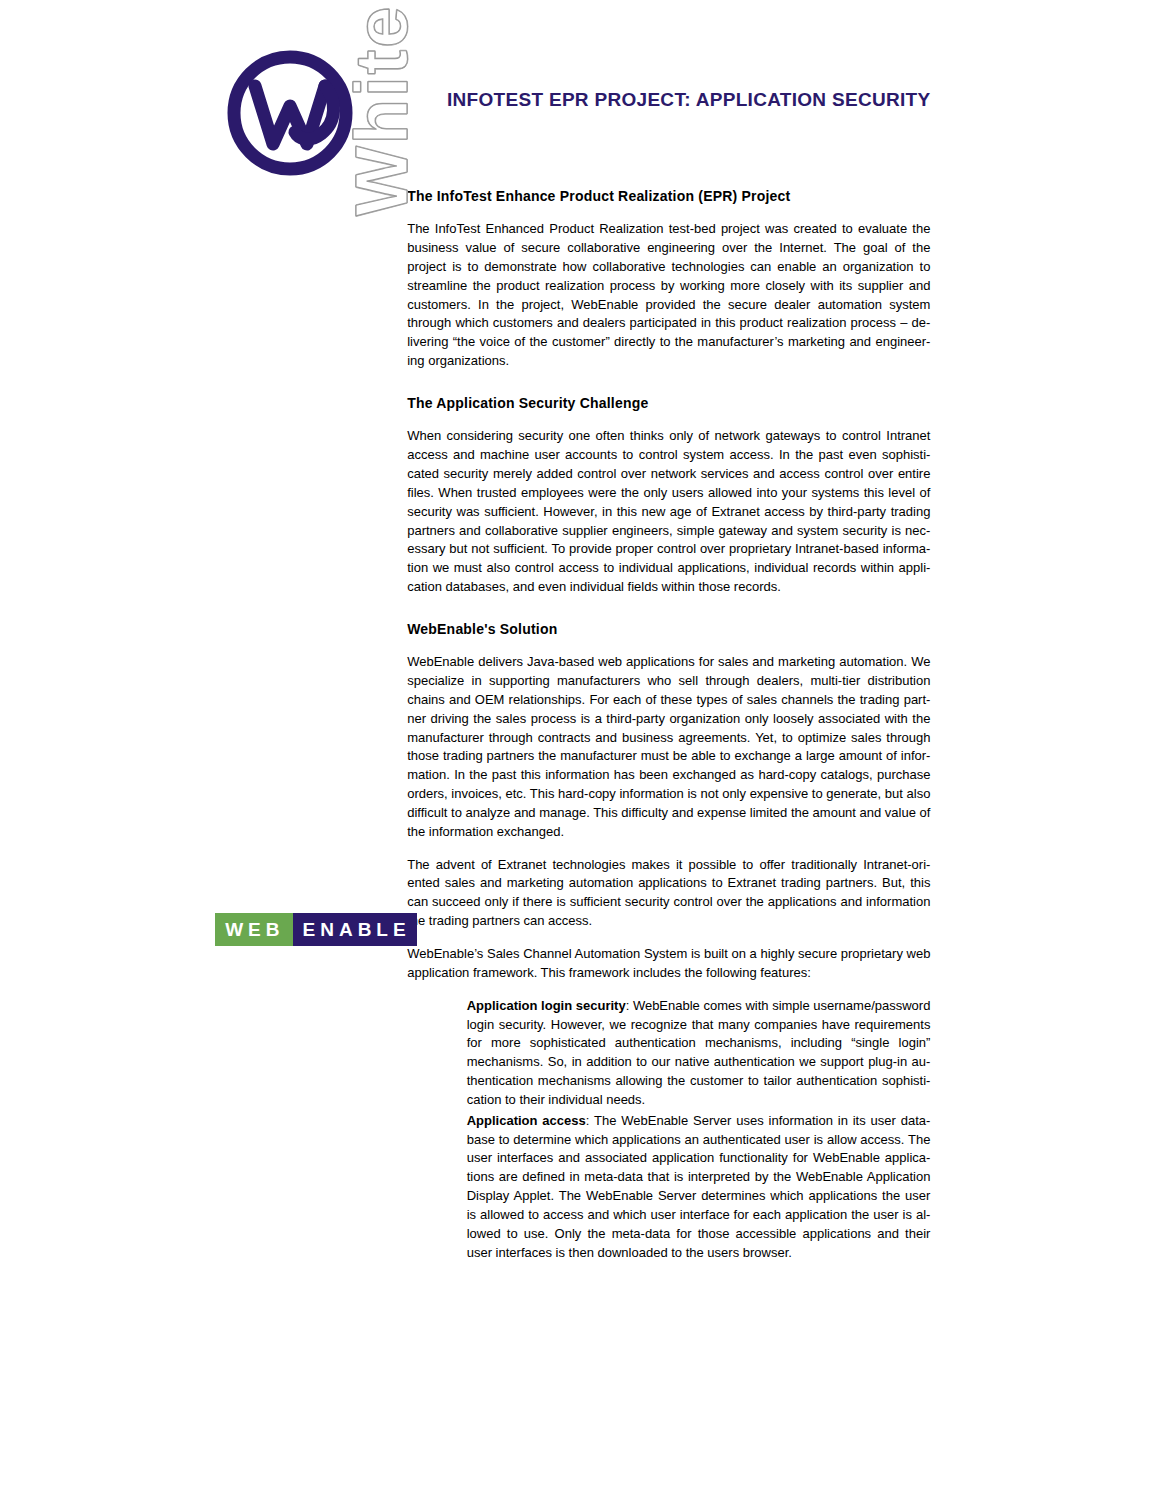White Paper
WEB ENABLE
InfoTest EPR Project: Application Security
The InfoTest Enhance Product Realization (EPR) Project
The InfoTest Enhanced Product Realization test-bed project was created to evaluate the business value of secure collaborative engineering over the Internet. The goal of the project is to demonstrate how collaborative technologies can enable an organization to streamline the product realization process by working more closely with its supplier and customers. In the project, WebEnable provided the secure dealer automation system through which customers and dealers participated in this product realization process – delivering “the voice of the customer” directly to the manufacturer’s marketing and engineering organizations.
The Application Security Challenge
When considering security one often thinks only of network gateways to control Intranet access and machine user accounts to control system access. In the past even sophisticated security merely added control over network services and access control over entire files. When trusted employees were the only users allowed into your systems this level of security was sufficient. However, in this new age of Extranet access by third-party trading partners and collaborative supplier engineers, simple gateway and system security is necessary but not sufficient. To provide proper control over proprietary Intranet-based information we must also control access to individual applications, individual records within application databases, and even individual fields within those records.
WebEnable's Solution
WebEnable delivers Java-based web applications for sales and marketing automation. We specialize in supporting manufacturers who sell through dealers, multi-tier distribution chains and OEM relationships. For each of these types of sales channels the trading partner driving the sales process is a third-party organization only loosely associated with the manufacturer through contracts and business agreements. Yet, to optimize sales through those trading partners the manufacturer must be able to exchange a large amount of information. In the past this information has been exchanged as hard-copy catalogs, purchase orders, invoices, etc. This hard-copy information is not only expensive to generate, but also difficult to analyze and manage. This difficulty and expense limited the amount and value of the information exchanged.
The advent of Extranet technologies makes it possible to offer traditionally Intranet-oriented sales and marketing automation applications to Extranet trading partners. But, this can succeed only if there is sufficient security control over the applications and information the trading partners can access.
WebEnable’s Sales Channel Automation System is built on a highly secure proprietary web application framework. This framework includes the following features:
Application login security: WebEnable comes with simple username/password login security. However, we recognize that many companies have requirements for more sophisticated authentication mechanisms, including “single login” mechanisms. So, in addition to our native authentication we support plug-in authentication mechanisms allowing the customer to tailor authentication sophistication to their individual needs.
Application access: The WebEnable Server uses information in its user database to determine which applications an authenticated user is allow access. The user interfaces and associated application functionality for WebEnable applications are defined in meta-data that is interpreted by the WebEnable Application Display Applet. The WebEnable Server determines which applications the user is allowed to access and which user interface for each application the user is allowed to use. Only the meta-data for those accessible applications and their user interfaces is then downloaded to the users browser.